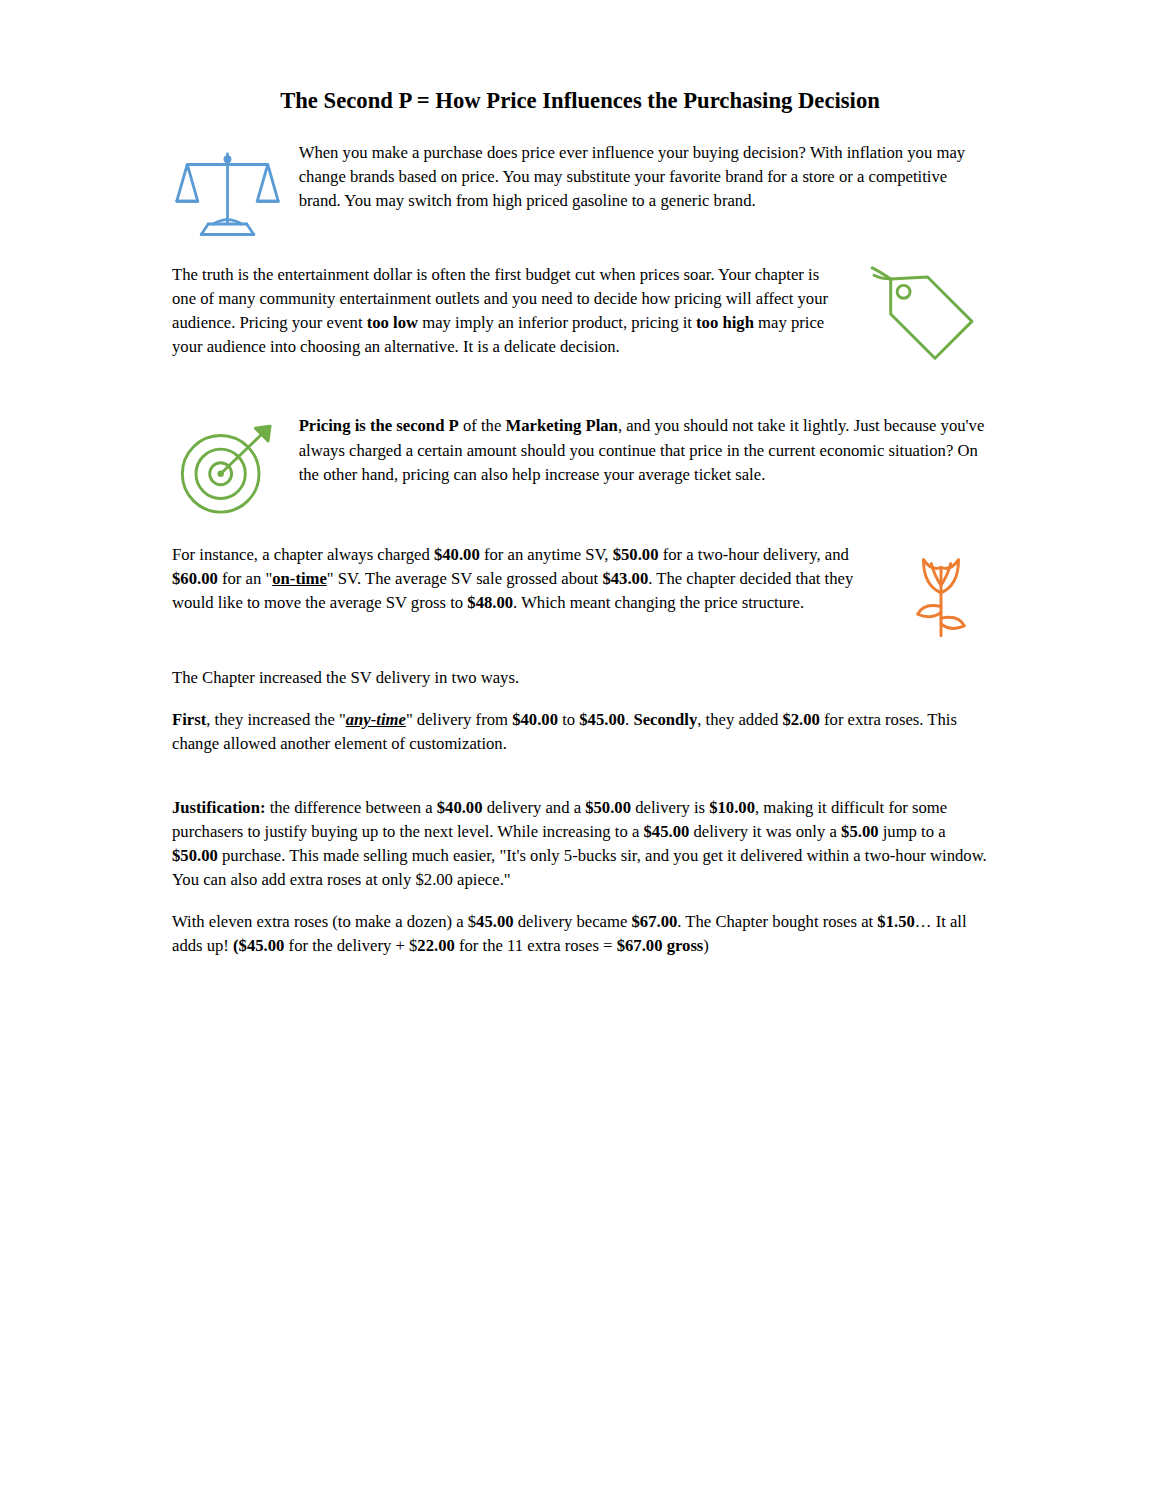The Second P = How Price Influences the Purchasing Decision
When you make a purchase does price ever influence your buying decision? With inflation you may change brands based on price. You may substitute your favorite brand for a store or a competitive brand. You may switch from high priced gasoline to a generic brand.
The truth is the entertainment dollar is often the first budget cut when prices soar. Your chapter is one of many community entertainment outlets and you need to decide how pricing will affect your audience. Pricing your event too low may imply an inferior product, pricing it too high may price your audience into choosing an alternative. It is a delicate decision.
Pricing is the second P of the Marketing Plan, and you should not take it lightly. Just because you've always charged a certain amount should you continue that price in the current economic situation? On the other hand, pricing can also help increase your average ticket sale.
For instance, a chapter always charged $40.00 for an anytime SV, $50.00 for a two-hour delivery, and $60.00 for an "on-time" SV. The average SV sale grossed about $43.00. The chapter decided that they would like to move the average SV gross to $48.00. Which meant changing the price structure.
The Chapter increased the SV delivery in two ways.
First, they increased the "any-time" delivery from $40.00 to $45.00. Secondly, they added $2.00 for extra roses. This change allowed another element of customization.
Justification: the difference between a $40.00 delivery and a $50.00 delivery is $10.00, making it difficult for some purchasers to justify buying up to the next level. While increasing to a $45.00 delivery it was only a $5.00 jump to a $50.00 purchase. This made selling much easier, "It's only 5-bucks sir, and you get it delivered within a two-hour window. You can also add extra roses at only $2.00 apiece."
With eleven extra roses (to make a dozen) a $45.00 delivery became $67.00. The Chapter bought roses at $1.50… It all adds up! ($45.00 for the delivery + $22.00 for the 11 extra roses = $67.00 gross)